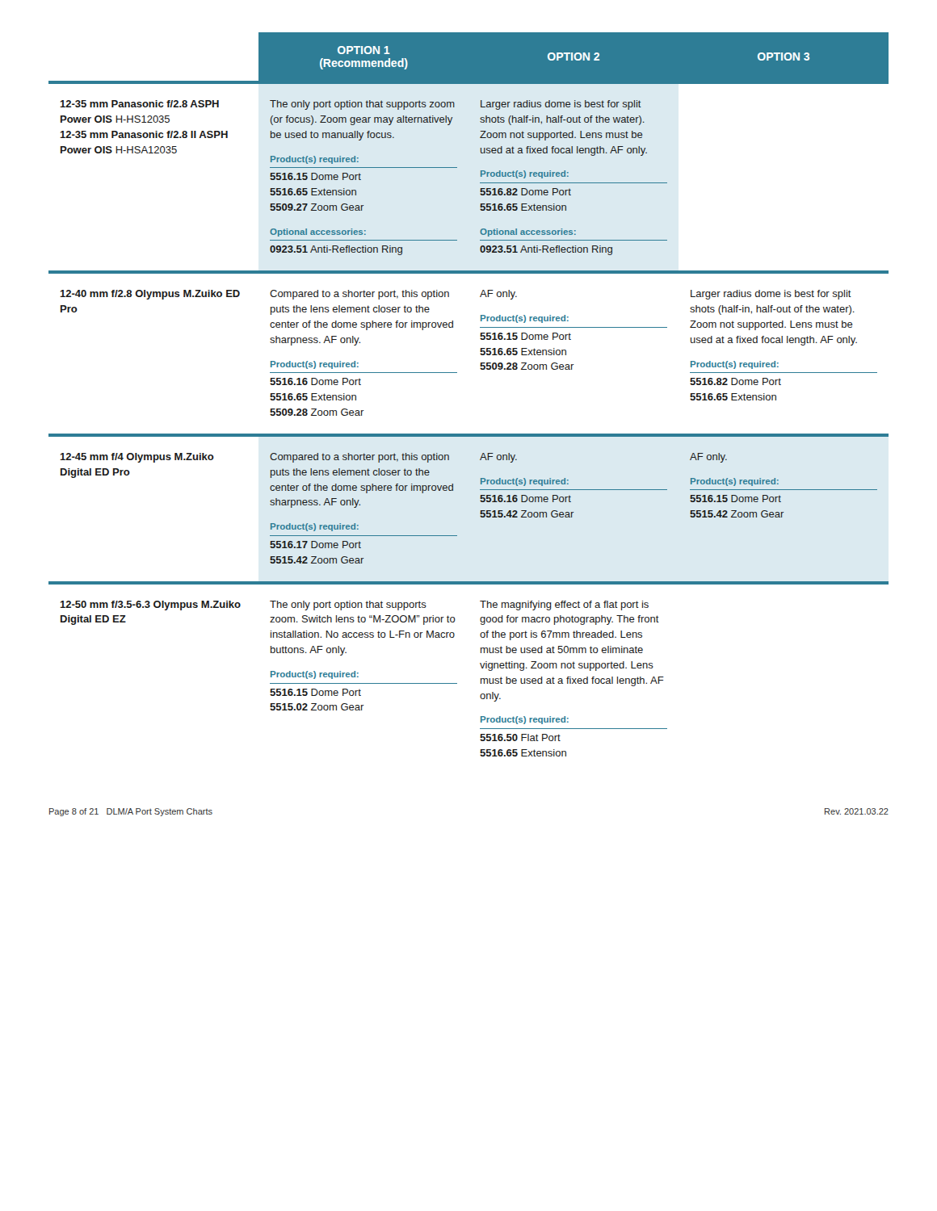| | OPTION 1 (Recommended) | OPTION 2 | OPTION 3 |
| --- | --- | --- | --- |
| 12-35 mm Panasonic f/2.8 ASPH Power OIS H-HS12035 12-35 mm Panasonic f/2.8 II ASPH Power OIS H-HSA12035 | The only port option that supports zoom (or focus). Zoom gear may alternatively be used to manually focus. Product(s) required: 5516.15 Dome Port 5516.65 Extension 5509.27 Zoom Gear Optional accessories: 0923.51 Anti-Reflection Ring | Larger radius dome is best for split shots (half-in, half-out of the water). Zoom not supported. Lens must be used at a fixed focal length. AF only. Product(s) required: 5516.82 Dome Port 5516.65 Extension Optional accessories: 0923.51 Anti-Reflection Ring | |
| 12-40 mm f/2.8 Olympus M.Zuiko ED Pro | Compared to a shorter port, this option puts the lens element closer to the center of the dome sphere for improved sharpness. AF only. Product(s) required: 5516.16 Dome Port 5516.65 Extension 5509.28 Zoom Gear | AF only. Product(s) required: 5516.15 Dome Port 5516.65 Extension 5509.28 Zoom Gear | Larger radius dome is best for split shots (half-in, half-out of the water). Zoom not supported. Lens must be used at a fixed focal length. AF only. Product(s) required: 5516.82 Dome Port 5516.65 Extension |
| 12-45 mm f/4 Olympus M.Zuiko Digital ED Pro | Compared to a shorter port, this option puts the lens element closer to the center of the dome sphere for improved sharpness. AF only. Product(s) required: 5516.17 Dome Port 5515.42 Zoom Gear | AF only. Product(s) required: 5516.16 Dome Port 5515.42 Zoom Gear | AF only. Product(s) required: 5516.15 Dome Port 5515.42 Zoom Gear |
| 12-50 mm f/3.5-6.3 Olympus M.Zuiko Digital ED EZ | The only port option that supports zoom. Switch lens to “M-ZOOM” prior to installation. No access to L-Fn or Macro buttons. AF only. Product(s) required: 5516.15 Dome Port 5515.02 Zoom Gear | The magnifying effect of a flat port is good for macro photography. The front of the port is 67mm threaded. Lens must be used at 50mm to eliminate vignetting. Zoom not supported. Lens must be used at a fixed focal length. AF only. Product(s) required: 5516.50 Flat Port 5516.65 Extension | |
Page 8 of 21 DLM/A Port System Charts
Rev. 2021.03.22